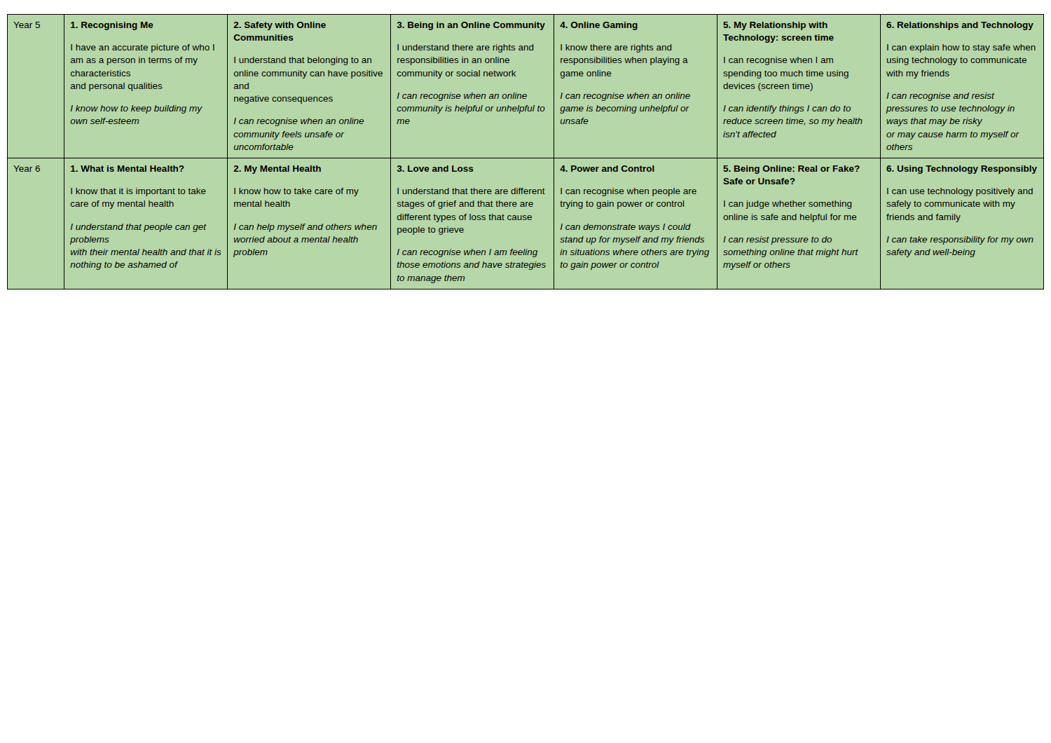| Year 5 | 1. Recognising Me I have an accurate picture of who I am as a person in terms of my characteristics and personal qualities I know how to keep building my own self-esteem | 2. Safety with Online Communities I understand that belonging to an online community can have positive and negative consequences I can recognise when an online community feels unsafe or uncomfortable | 3. Being in an Online Community I understand there are rights and responsibilities in an online community or social network I can recognise when an online community is helpful or unhelpful to me | 4. Online Gaming I know there are rights and responsibilities when playing a game online I can recognise when an online game is becoming unhelpful or unsafe | 5. My Relationship with Technology: screen time I can recognise when I am spending too much time using devices (screen time) I can identify things I can do to reduce screen time, so my health isn't affected | 6. Relationships and Technology I can explain how to stay safe when using technology to communicate with my friends I can recognise and resist pressures to use technology in ways that may be risky or may cause harm to myself or others |
| Year 6 | 1. What is Mental Health? I know that it is important to take care of my mental health I understand that people can get problems with their mental health and that it is nothing to be ashamed of | 2. My Mental Health I know how to take care of my mental health I can help myself and others when worried about a mental health problem | 3. Love and Loss I understand that there are different stages of grief and that there are different types of loss that cause people to grieve I can recognise when I am feeling those emotions and have strategies to manage them | 4. Power and Control I can recognise when people are trying to gain power or control I can demonstrate ways I could stand up for myself and my friends in situations where others are trying to gain power or control | 5. Being Online: Real or Fake? Safe or Unsafe? I can judge whether something online is safe and helpful for me I can resist pressure to do something online that might hurt myself or others | 6. Using Technology Responsibly I can use technology positively and safely to communicate with my friends and family I can take responsibility for my own safety and well-being |